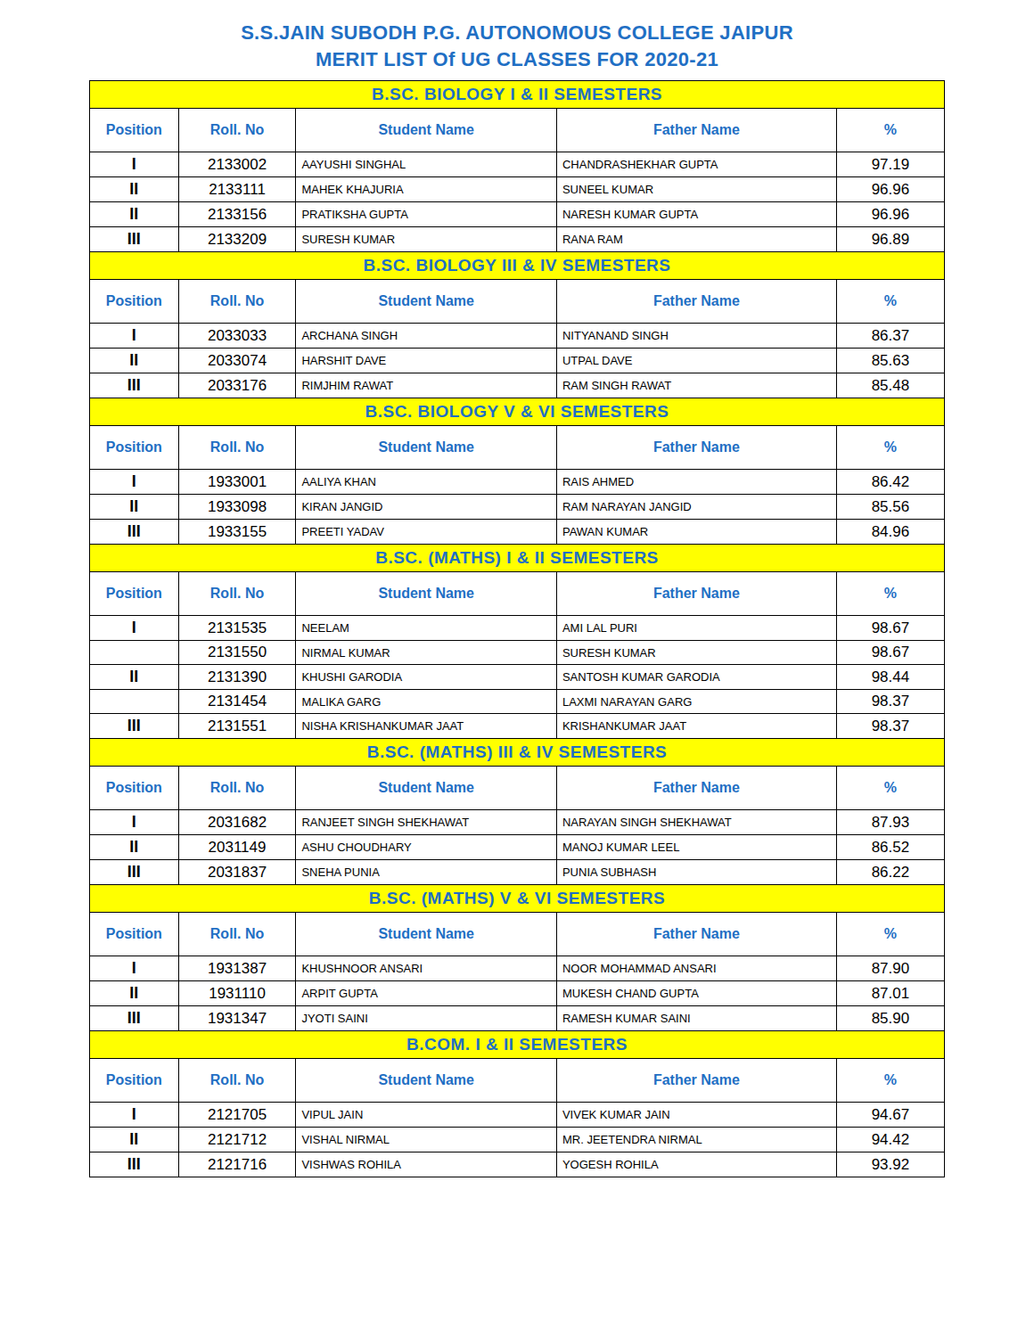S.S.JAIN SUBODH P.G. AUTONOMOUS COLLEGE JAIPUR
MERIT LIST Of UG CLASSES FOR 2020-21
| B.SC. BIOLOGY I & II SEMESTERS |
| Position | Roll. No | Student Name | Father Name | % |
| I | 2133002 | AAYUSHI SINGHAL | CHANDRASHEKHAR GUPTA | 97.19 |
| II | 2133111 | MAHEK KHAJURIA | SUNEEL KUMAR | 96.96 |
| II | 2133156 | PRATIKSHA GUPTA | NARESH KUMAR GUPTA | 96.96 |
| III | 2133209 | SURESH KUMAR | RANA RAM | 96.89 |
| B.SC. BIOLOGY III & IV SEMESTERS |
| Position | Roll. No | Student Name | Father Name | % |
| I | 2033033 | ARCHANA SINGH | NITYANAND SINGH | 86.37 |
| II | 2033074 | HARSHIT DAVE | UTPAL DAVE | 85.63 |
| III | 2033176 | RIMJHIM RAWAT | RAM SINGH RAWAT | 85.48 |
| B.SC. BIOLOGY V & VI SEMESTERS |
| Position | Roll. No | Student Name | Father Name | % |
| I | 1933001 | AALIYA KHAN | RAIS AHMED | 86.42 |
| II | 1933098 | KIRAN JANGID | RAM NARAYAN JANGID | 85.56 |
| III | 1933155 | PREETI YADAV | PAWAN KUMAR | 84.96 |
| B.SC. (MATHS) I & II SEMESTERS |
| Position | Roll. No | Student Name | Father Name | % |
| I | 2131535 | NEELAM | AMI LAL PURI | 98.67 |
| | 2131550 | NIRMAL KUMAR | SURESH KUMAR | 98.67 |
| II | 2131390 | KHUSHI GARODIA | SANTOSH KUMAR GARODIA | 98.44 |
| | 2131454 | MALIKA GARG | LAXMI NARAYAN GARG | 98.37 |
| III | 2131551 | NISHA KRISHANKUMAR JAAT | KRISHANKUMAR JAAT | 98.37 |
| B.SC. (MATHS) III & IV SEMESTERS |
| Position | Roll. No | Student Name | Father Name | % |
| I | 2031682 | RANJEET SINGH SHEKHAWAT | NARAYAN SINGH SHEKHAWAT | 87.93 |
| II | 2031149 | ASHU CHOUDHARY | MANOJ KUMAR LEEL | 86.52 |
| III | 2031837 | SNEHA PUNIA | PUNIA SUBHASH | 86.22 |
| B.SC. (MATHS) V & VI SEMESTERS |
| Position | Roll. No | Student Name | Father Name | % |
| I | 1931387 | KHUSHNOOR ANSARI | NOOR MOHAMMAD ANSARI | 87.90 |
| II | 1931110 | ARPIT GUPTA | MUKESH CHAND GUPTA | 87.01 |
| III | 1931347 | JYOTI SAINI | RAMESH KUMAR SAINI | 85.90 |
| B.COM. I & II SEMESTERS |
| Position | Roll. No | Student Name | Father Name | % |
| I | 2121705 | VIPUL JAIN | VIVEK KUMAR JAIN | 94.67 |
| II | 2121712 | VISHAL NIRMAL | MR. JEETENDRA NIRMAL | 94.42 |
| III | 2121716 | VISHWAS ROHILA | YOGESH ROHILA | 93.92 |